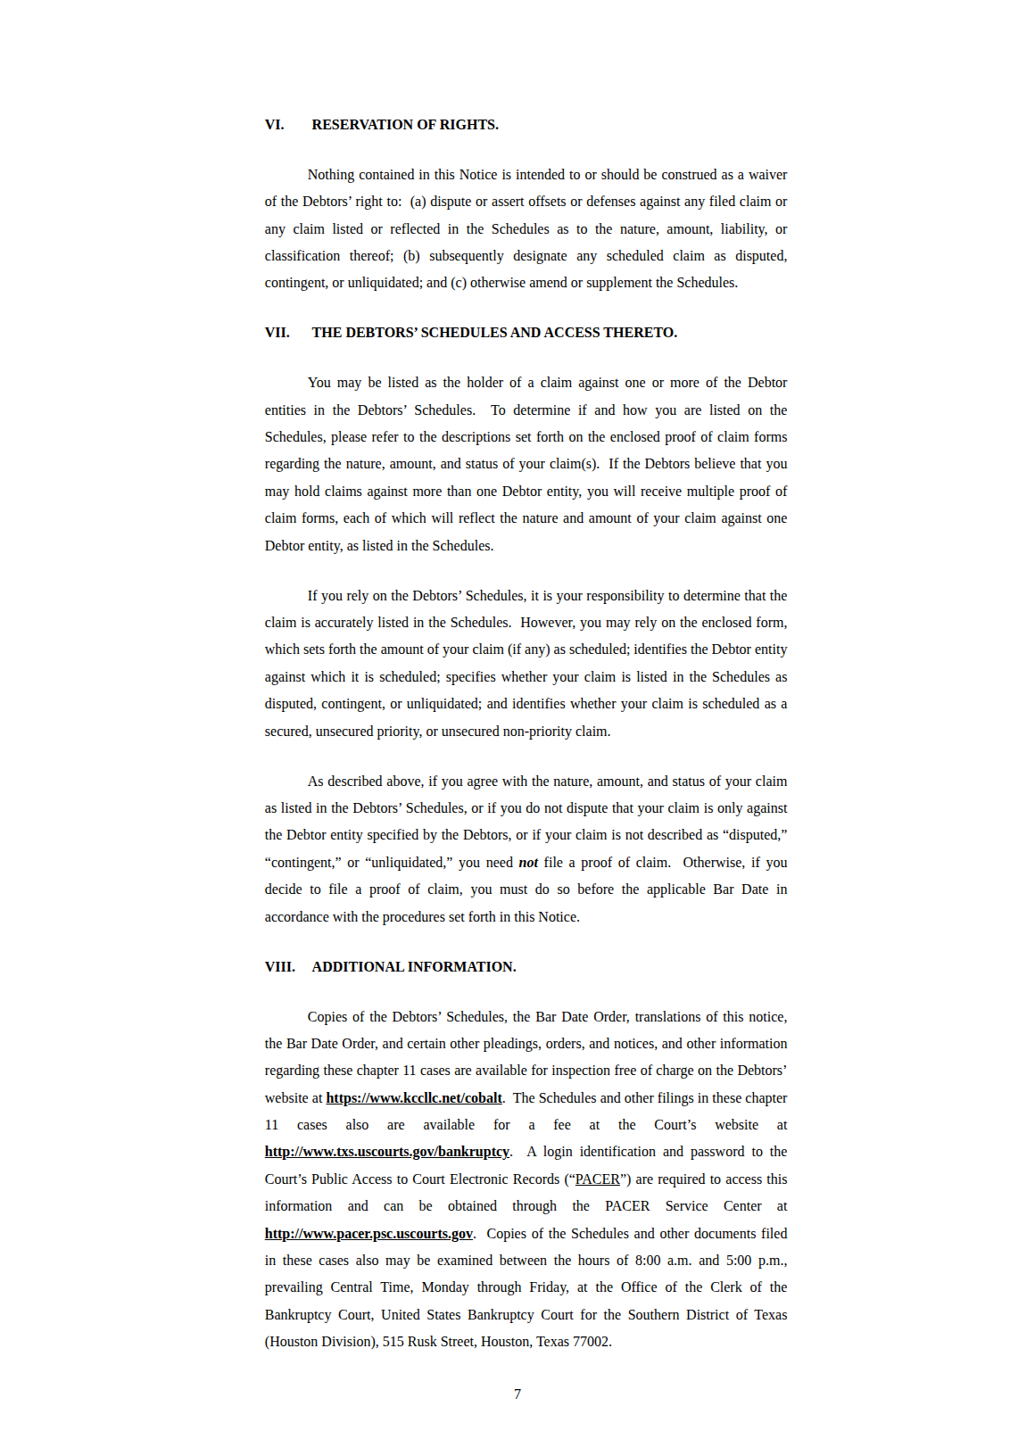VI. RESERVATION OF RIGHTS.
Nothing contained in this Notice is intended to or should be construed as a waiver of the Debtors’ right to: (a) dispute or assert offsets or defenses against any filed claim or any claim listed or reflected in the Schedules as to the nature, amount, liability, or classification thereof; (b) subsequently designate any scheduled claim as disputed, contingent, or unliquidated; and (c) otherwise amend or supplement the Schedules.
VII. THE DEBTORS’ SCHEDULES AND ACCESS THERETO.
You may be listed as the holder of a claim against one or more of the Debtor entities in the Debtors’ Schedules. To determine if and how you are listed on the Schedules, please refer to the descriptions set forth on the enclosed proof of claim forms regarding the nature, amount, and status of your claim(s). If the Debtors believe that you may hold claims against more than one Debtor entity, you will receive multiple proof of claim forms, each of which will reflect the nature and amount of your claim against one Debtor entity, as listed in the Schedules.
If you rely on the Debtors’ Schedules, it is your responsibility to determine that the claim is accurately listed in the Schedules. However, you may rely on the enclosed form, which sets forth the amount of your claim (if any) as scheduled; identifies the Debtor entity against which it is scheduled; specifies whether your claim is listed in the Schedules as disputed, contingent, or unliquidated; and identifies whether your claim is scheduled as a secured, unsecured priority, or unsecured non-priority claim.
As described above, if you agree with the nature, amount, and status of your claim as listed in the Debtors’ Schedules, or if you do not dispute that your claim is only against the Debtor entity specified by the Debtors, or if your claim is not described as “disputed,” “contingent,” or “unliquidated,” you need not file a proof of claim. Otherwise, if you decide to file a proof of claim, you must do so before the applicable Bar Date in accordance with the procedures set forth in this Notice.
VIII. ADDITIONAL INFORMATION.
Copies of the Debtors’ Schedules, the Bar Date Order, translations of this notice, the Bar Date Order, and certain other pleadings, orders, and notices, and other information regarding these chapter 11 cases are available for inspection free of charge on the Debtors’ website at https://www.kccllc.net/cobalt. The Schedules and other filings in these chapter 11 cases also are available for a fee at the Court’s website at http://www.txs.uscourts.gov/bankruptcy. A login identification and password to the Court’s Public Access to Court Electronic Records (“PACER”) are required to access this information and can be obtained through the PACER Service Center at http://www.pacer.psc.uscourts.gov. Copies of the Schedules and other documents filed in these cases also may be examined between the hours of 8:00 a.m. and 5:00 p.m., prevailing Central Time, Monday through Friday, at the Office of the Clerk of the Bankruptcy Court, United States Bankruptcy Court for the Southern District of Texas (Houston Division), 515 Rusk Street, Houston, Texas 77002.
7